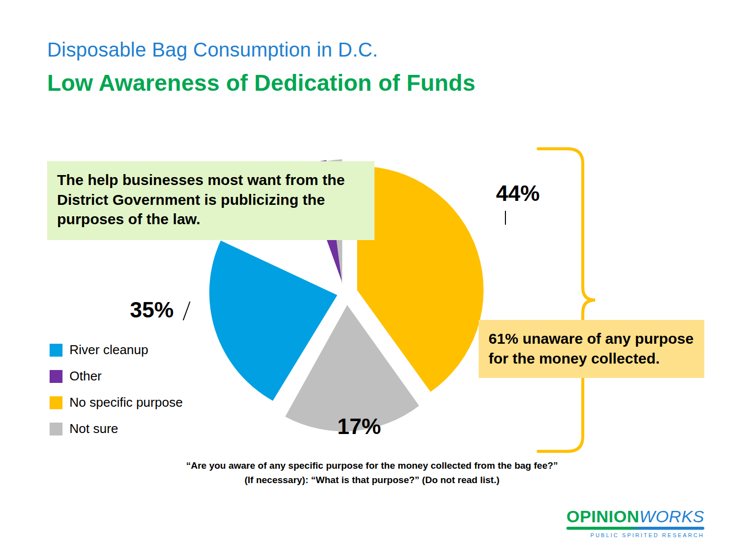Disposable Bag Consumption in D.C.
Low Awareness of Dedication of Funds
Awareness of specific purpose for bag fee money
The help businesses most want from the District Government is publicizing the purposes of the law.
44%
35%
17%
River cleanup
Other
No specific purpose
Not sure
61% unaware of any purpose for the money collected.
“Are you aware of any specific purpose for the money collected from the bag fee?”
(If necessary): “What is that purpose?” (Do not read list.)
OPINION WORKS
PUBLIC SPIRITED RESEARCH